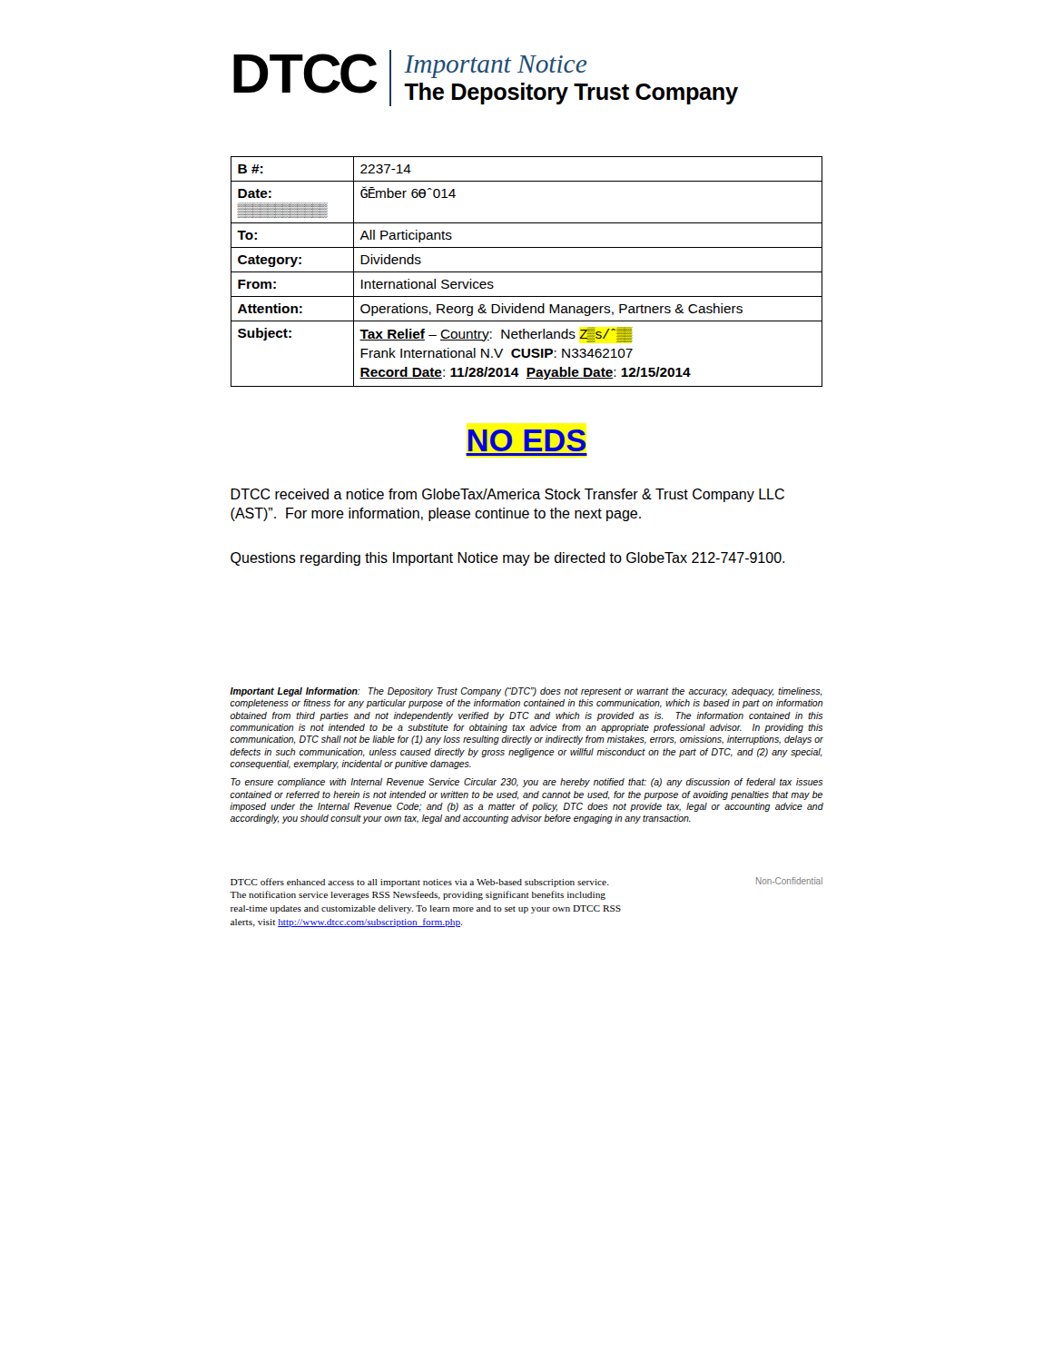DTCC
Important Notice
The Depository Trust Company
| B #: | 2237-14 |
| Date: ▒▒▒▒▒▒▒▒▒▒▒▒ | ĞĒ mber 6Өˆ 014 |
| To: | All Participants |
| Category: | Dividends |
| From: | International Services |
| Attention: | Operations, Reorg & Dividend Managers, Partners & Cashiers |
| Subject: | Tax Relief – Country : Netherlands Z▒s/ˆ▒▒ Frank International N.V CUSIP : N33462107 Record Date : 11/28/2014 Payable Date : 12/15/2014 |
NO EDS
DTCC received a notice from GlobeTax/America Stock Transfer & Trust Company LLC (AST)”. For more information, please continue to the next page.
Questions regarding this Important Notice may be directed to GlobeTax 212-747-9100.
Important Legal Information: The Depository Trust Company (“DTC”) does not represent or warrant the accuracy, adequacy, timeliness, completeness or fitness for any particular purpose of the information contained in this communication, which is based in part on information obtained from third parties and not independently verified by DTC and which is provided as is. The information contained in this communication is not intended to be a substitute for obtaining tax advice from an appropriate professional advisor. In providing this communication, DTC shall not be liable for (1) any loss resulting directly or indirectly from mistakes, errors, omissions, interruptions, delays or defects in such communication, unless caused directly by gross negligence or willful misconduct on the part of DTC, and (2) any special, consequential, exemplary, incidental or punitive damages.
To ensure compliance with Internal Revenue Service Circular 230, you are hereby notified that: (a) any discussion of federal tax issues contained or referred to herein is not intended or written to be used, and cannot be used, for the purpose of avoiding penalties that may be imposed under the Internal Revenue Code; and (b) as a matter of policy, DTC does not provide tax, legal or accounting advice and accordingly, you should consult your own tax, legal and accounting advisor before engaging in any transaction.
Non-Confidential DTCC offers enhanced access to all important notices via a Web-based subscription service.
The notification service leverages RSS Newsfeeds, providing significant benefits including
real-time updates and customizable delivery. To learn more and to set up your own DTCC RSS
alerts, visit http://www.dtcc.com/subscription_form.php.